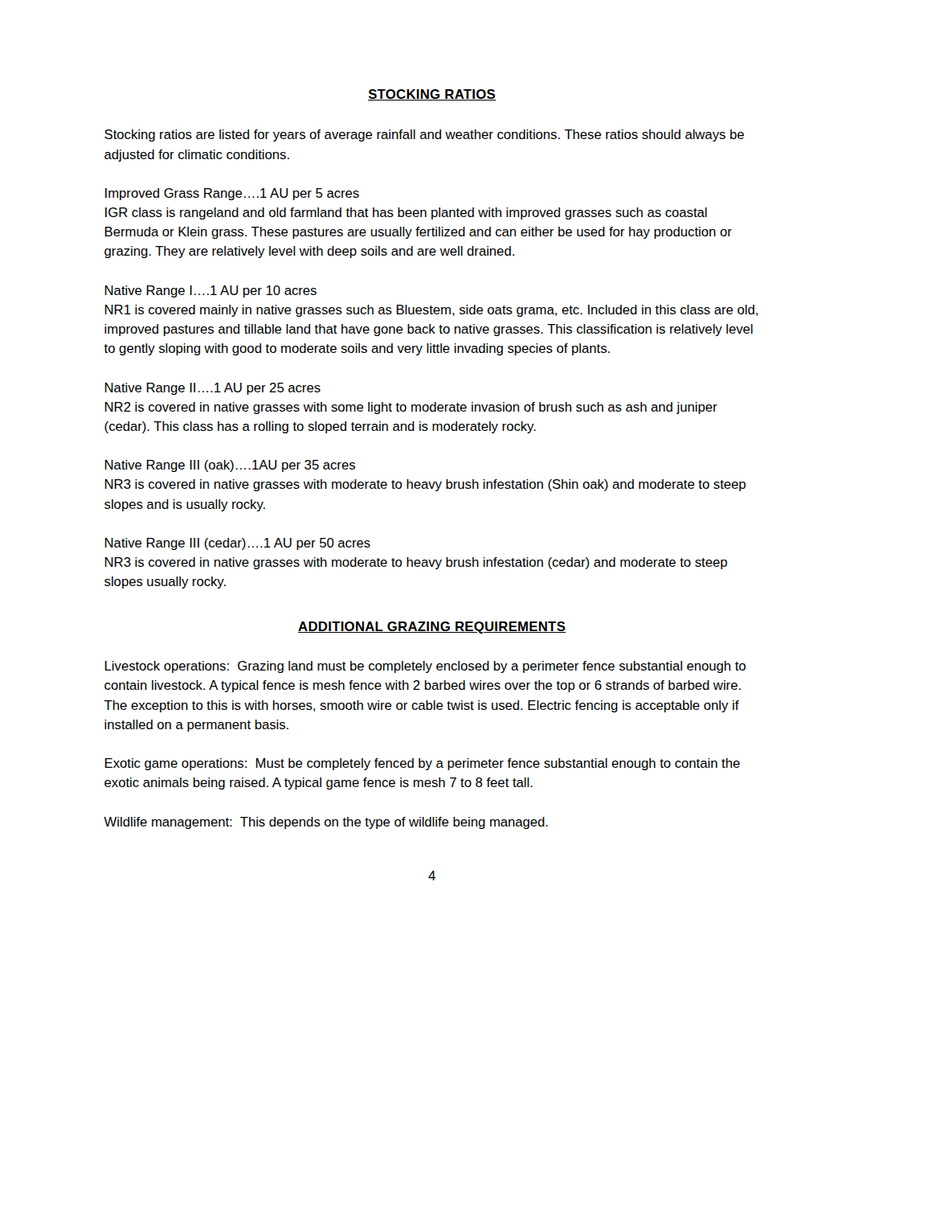STOCKING RATIOS
Stocking ratios are listed for years of average rainfall and weather conditions. These ratios should always be adjusted for climatic conditions.
Improved Grass Range….1 AU per 5 acres
IGR class is rangeland and old farmland that has been planted with improved grasses such as coastal Bermuda or Klein grass. These pastures are usually fertilized and can either be used for hay production or grazing. They are relatively level with deep soils and are well drained.
Native Range I….1 AU per 10 acres
NR1 is covered mainly in native grasses such as Bluestem, side oats grama, etc. Included in this class are old, improved pastures and tillable land that have gone back to native grasses. This classification is relatively level to gently sloping with good to moderate soils and very little invading species of plants.
Native Range II….1 AU per 25 acres
NR2 is covered in native grasses with some light to moderate invasion of brush such as ash and juniper (cedar). This class has a rolling to sloped terrain and is moderately rocky.
Native Range III (oak)….1AU per 35 acres
NR3 is covered in native grasses with moderate to heavy brush infestation (Shin oak) and moderate to steep slopes and is usually rocky.
Native Range III (cedar)….1 AU per 50 acres
NR3 is covered in native grasses with moderate to heavy brush infestation (cedar) and moderate to steep slopes usually rocky.
ADDITIONAL GRAZING REQUIREMENTS
Livestock operations: Grazing land must be completely enclosed by a perimeter fence substantial enough to contain livestock. A typical fence is mesh fence with 2 barbed wires over the top or 6 strands of barbed wire. The exception to this is with horses, smooth wire or cable twist is used. Electric fencing is acceptable only if installed on a permanent basis.
Exotic game operations: Must be completely fenced by a perimeter fence substantial enough to contain the exotic animals being raised. A typical game fence is mesh 7 to 8 feet tall.
Wildlife management: This depends on the type of wildlife being managed.
4